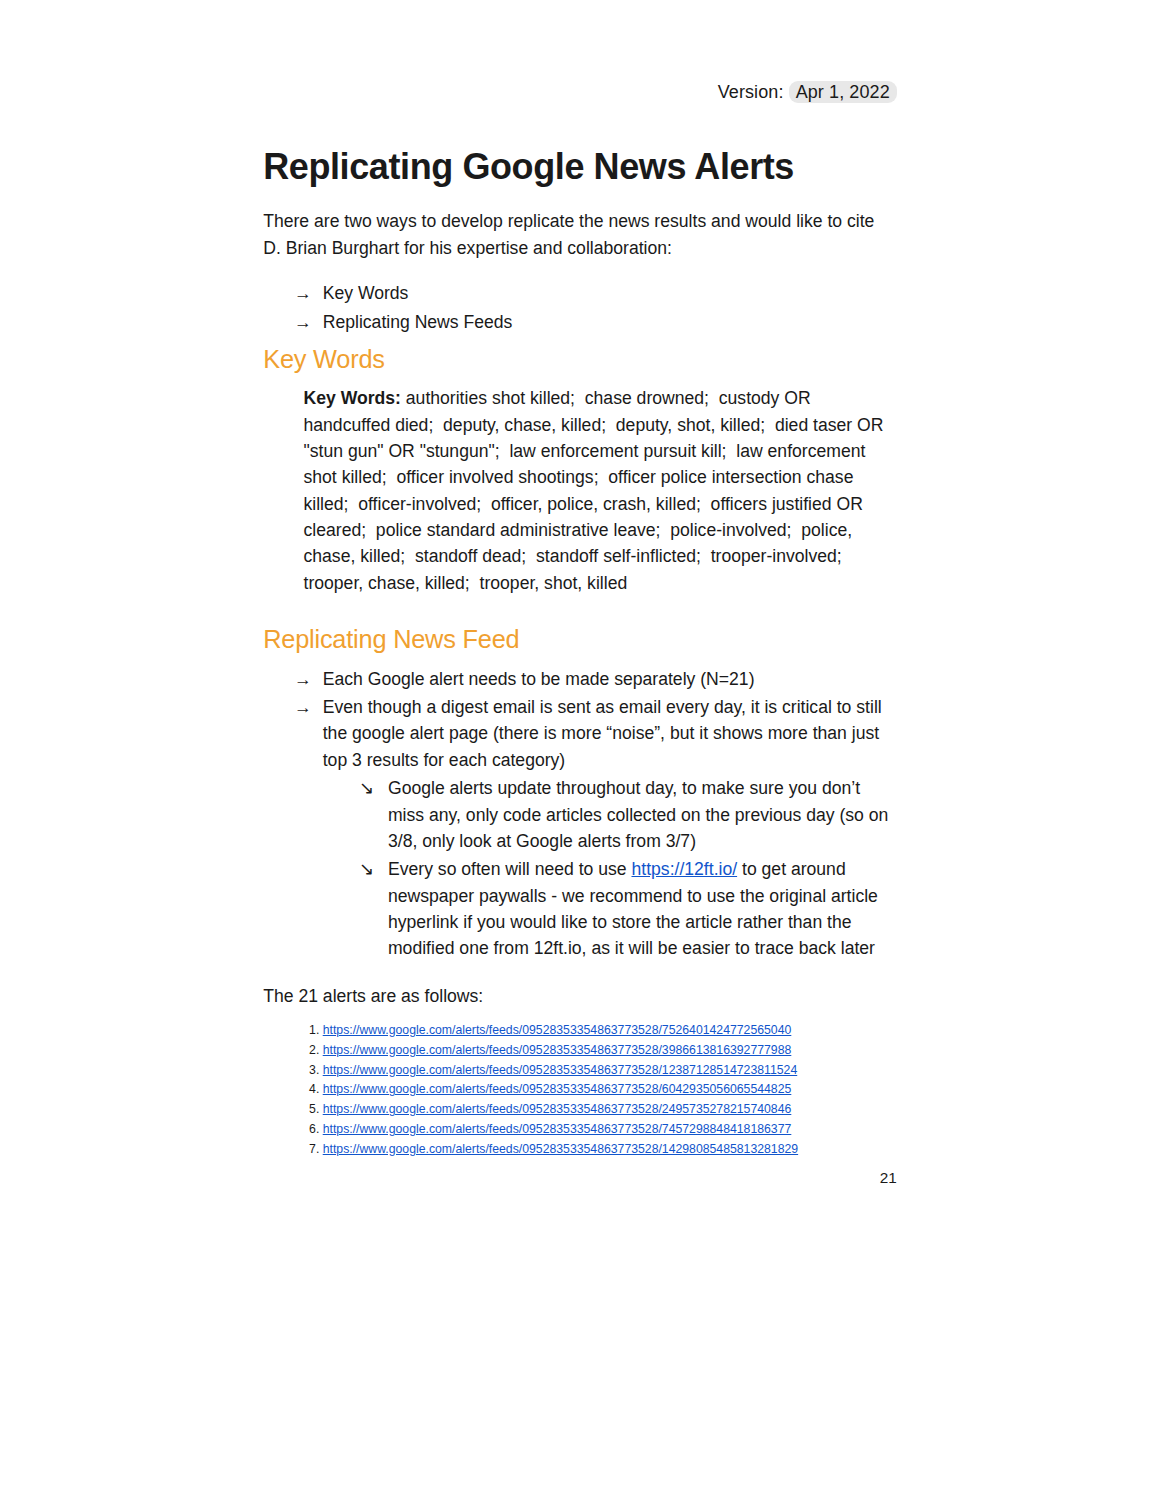Version: Apr 1, 2022
Replicating Google News Alerts
There are two ways to develop replicate the news results and would like to cite D. Brian Burghart for his expertise and collaboration:
Key Words
Replicating News Feeds
Key Words
Key Words: authorities shot killed; chase drowned; custody OR handcuffed died; deputy, chase, killed; deputy, shot, killed; died taser OR "stun gun" OR "stungun"; law enforcement pursuit kill; law enforcement shot killed; officer involved shootings; officer police intersection chase killed; officer-involved; officer, police, crash, killed; officers justified OR cleared; police standard administrative leave; police-involved; police, chase, killed; standoff dead; standoff self-inflicted; trooper-involved; trooper, chase, killed; trooper, shot, killed
Replicating News Feed
Each Google alert needs to be made separately (N=21)
Even though a digest email is sent as email every day, it is critical to still the google alert page (there is more “noise”, but it shows more than just top 3 results for each category)
Google alerts update throughout day, to make sure you don’t miss any, only code articles collected on the previous day (so on 3/8, only look at Google alerts from 3/7)
Every so often will need to use https://12ft.io/ to get around newspaper paywalls - we recommend to use the original article hyperlink if you would like to store the article rather than the modified one from 12ft.io, as it will be easier to trace back later
The 21 alerts are as follows:
https://www.google.com/alerts/feeds/09528353354863773528/7526401424772565040
https://www.google.com/alerts/feeds/09528353354863773528/3986613816392777988
https://www.google.com/alerts/feeds/09528353354863773528/12387128514723811524
https://www.google.com/alerts/feeds/09528353354863773528/6042935056065544825
https://www.google.com/alerts/feeds/09528353354863773528/2495735278215740846
https://www.google.com/alerts/feeds/09528353354863773528/7457298848418186377
https://www.google.com/alerts/feeds/09528353354863773528/14298085485813281829
21